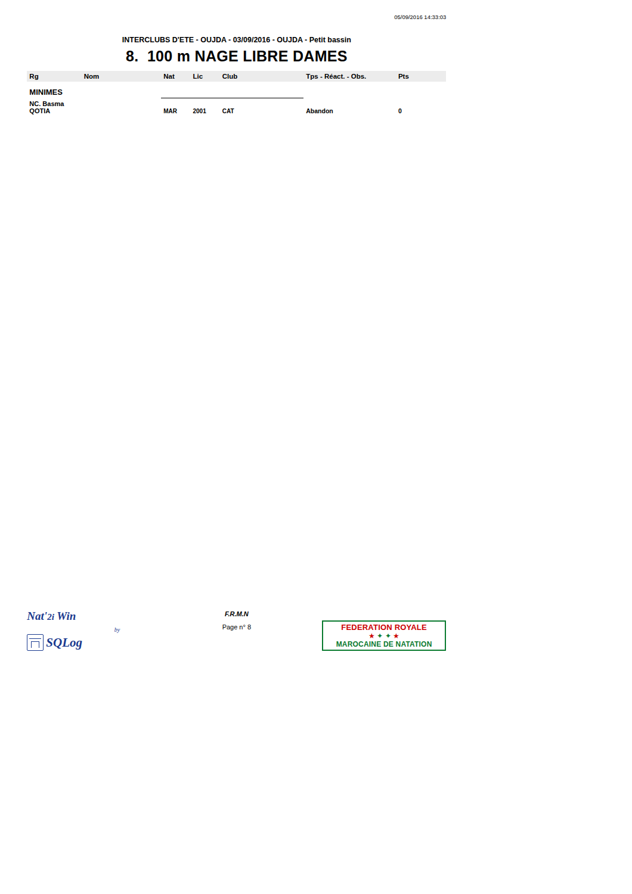05/09/2016 14:33:03
INTERCLUBS D'ETE - OUJDA - 03/09/2016 - OUJDA - Petit bassin
8. 100 m NAGE LIBRE DAMES
| Rg | Nom | Nat | Lic | Club | Tps - Réact. - Obs. | Pts |
| --- | --- | --- | --- | --- | --- | --- |
| MINIMES | | |
| NC. Basma QOTIA | | MAR | 2001 | CAT | Abandon | 0 |
Nat'2i Win
by
SQLog
F.R.M.N
Page n° 8
FEDERATION ROYALE
★ ✦ ✦ ★
MAROCAINE DE NATATION